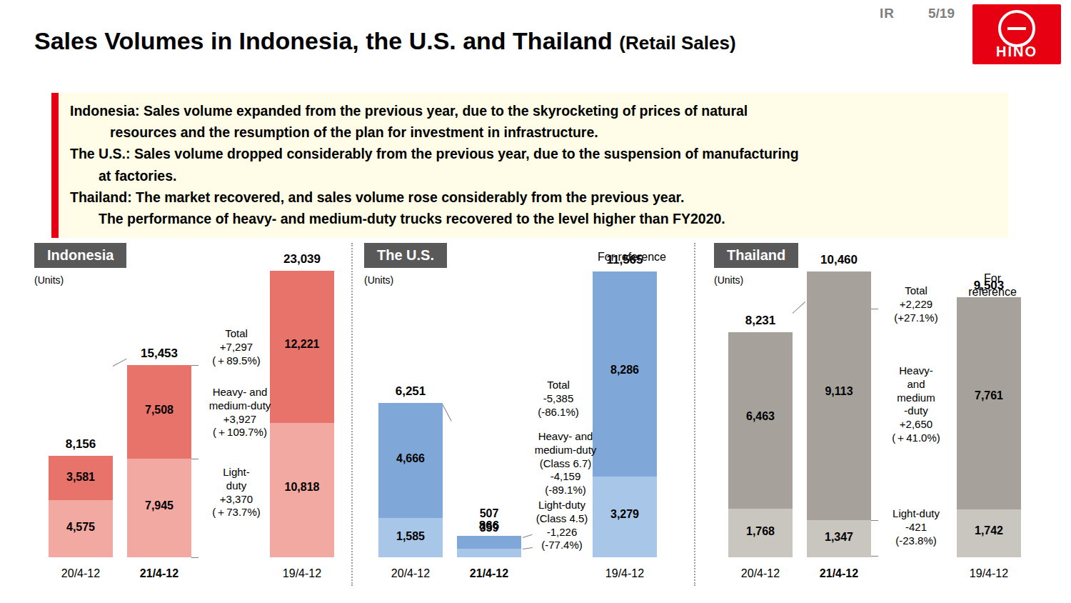IR
5/19
HINO
Sales Volumes in Indonesia, the U.S. and Thailand (Retail Sales)
Indonesia: Sales volume expanded from the previous year, due to the skyrocketing of prices of natural resources and the resumption of the plan for investment in infrastructure. The U.S.: Sales volume dropped considerably from the previous year, due to the suspension of manufacturing at factories. Thailand: The market recovered, and sales volume rose considerably from the previous year. The performance of heavy- and medium-duty trucks recovered to the level higher than FY2020.
Indonesia
(Units)
For
reference
8,156
3,581
4,575
20/4-12
15,453
7,508
7,945
21/4-12
23,039
12,221
10,818
19/4-12
Total
+7,297
(＋89.5%)
Heavy- and
medium-duty
+3,927
(＋109.7%)
Light-
duty
+3,370
(＋73.7%)
The U.S.
(Units)
For reference
6,251
4,666
1,585
20/4-12
866
21/4-12
507
359
11,565
8,286
3,279
19/4-12
Total
-5,385
(-86.1%)
Heavy- and
medium-duty
(Class 6.7)
-4,159
(-89.1%)
Light-duty
(Class 4.5)
-1,226
(-77.4%)
Thailand
(Units)
For
reference
8,231
6,463
1,768
20/4-12
10,460
9,113
1,347
21/4-12
9,503
7,761
1,742
19/4-12
Total
+2,229
(+27.1%)
Heavy-
and
medium
-duty
+2,650
(＋41.0%)
Light-duty
-421
(-23.8%)